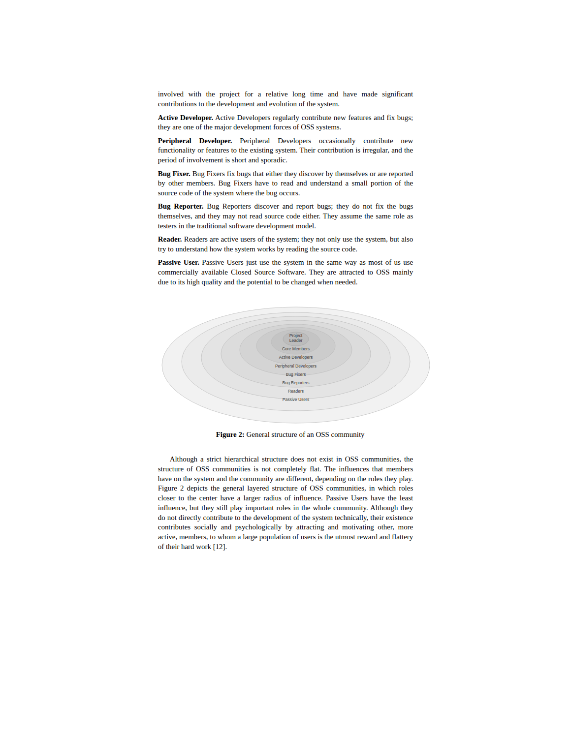involved with the project for a relative long time and have made significant contributions to the development and evolution of the system.
Active Developer. Active Developers regularly contribute new features and fix bugs; they are one of the major development forces of OSS systems.
Peripheral Developer. Peripheral Developers occasionally contribute new functionality or features to the existing system. Their contribution is irregular, and the period of involvement is short and sporadic.
Bug Fixer. Bug Fixers fix bugs that either they discover by themselves or are reported by other members. Bug Fixers have to read and understand a small portion of the source code of the system where the bug occurs.
Bug Reporter. Bug Reporters discover and report bugs; they do not fix the bugs themselves, and they may not read source code either. They assume the same role as testers in the traditional software development model.
Reader. Readers are active users of the system; they not only use the system, but also try to understand how the system works by reading the source code.
Passive User. Passive Users just use the system in the same way as most of us use commercially available Closed Source Software. They are attracted to OSS mainly due to its high quality and the potential to be changed when needed.
Project Leader Core Members Active Developers Peripheral Developers Bug Fixers Bug Reporters Readers Passive Users
Figure 2: General structure of an OSS community
Although a strict hierarchical structure does not exist in OSS communities, the structure of OSS communities is not completely flat. The influences that members have on the system and the community are different, depending on the roles they play. Figure 2 depicts the general layered structure of OSS communities, in which roles closer to the center have a larger radius of influence. Passive Users have the least influence, but they still play important roles in the whole community. Although they do not directly contribute to the development of the system technically, their existence contributes socially and psychologically by attracting and motivating other, more active, members, to whom a large population of users is the utmost reward and flattery of their hard work [12].